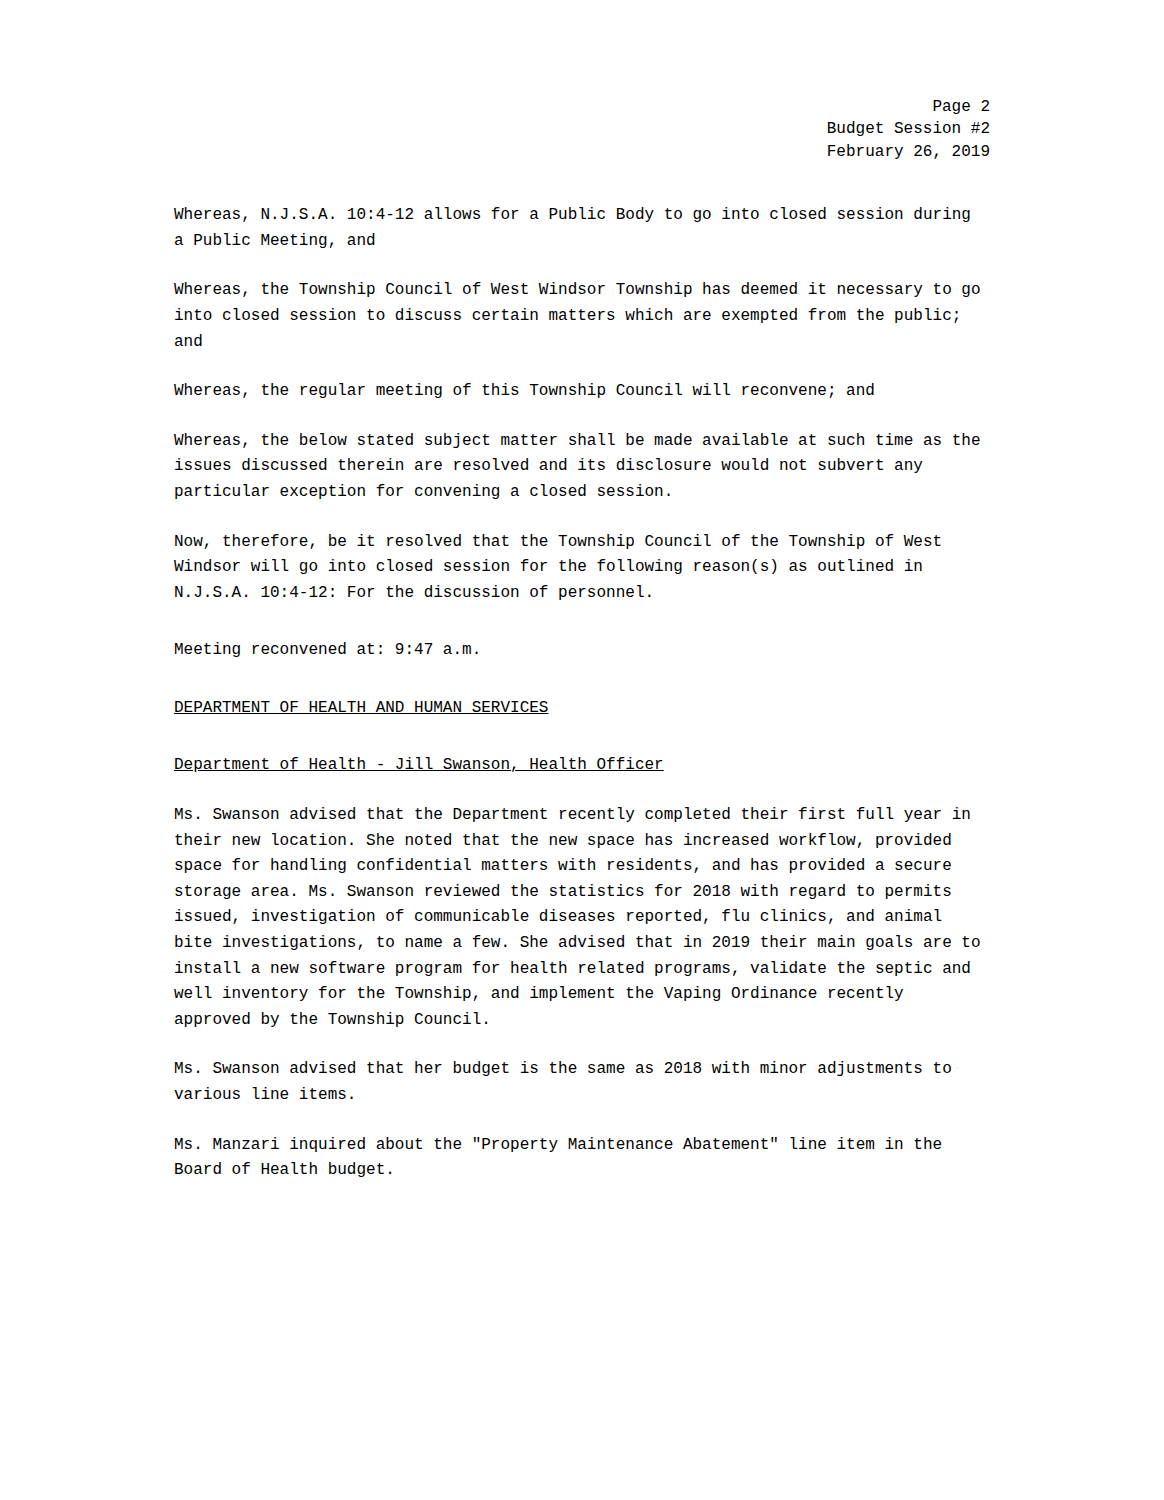Page 2
Budget Session #2
February 26, 2019
Whereas, N.J.S.A. 10:4-12 allows for a Public Body to go into closed session during a Public Meeting, and
Whereas, the Township Council of West Windsor Township has deemed it necessary to go into closed session to discuss certain matters which are exempted from the public; and
Whereas, the regular meeting of this Township Council will reconvene; and
Whereas, the below stated subject matter shall be made available at such time as the issues discussed therein are resolved and its disclosure would not subvert any particular exception for convening a closed session.
Now, therefore, be it resolved that the Township Council of the Township of West Windsor will go into closed session for the following reason(s) as outlined in N.J.S.A. 10:4-12: For the discussion of personnel.
Meeting reconvened at: 9:47 a.m.
DEPARTMENT OF HEALTH AND HUMAN SERVICES
Department of Health - Jill Swanson, Health Officer
Ms. Swanson advised that the Department recently completed their first full year in their new location. She noted that the new space has increased workflow, provided space for handling confidential matters with residents, and has provided a secure storage area. Ms. Swanson reviewed the statistics for 2018 with regard to permits issued, investigation of communicable diseases reported, flu clinics, and animal bite investigations, to name a few. She advised that in 2019 their main goals are to install a new software program for health related programs, validate the septic and well inventory for the Township, and implement the Vaping Ordinance recently approved by the Township Council.
Ms. Swanson advised that her budget is the same as 2018 with minor adjustments to various line items.
Ms. Manzari inquired about the "Property Maintenance Abatement" line item in the Board of Health budget.